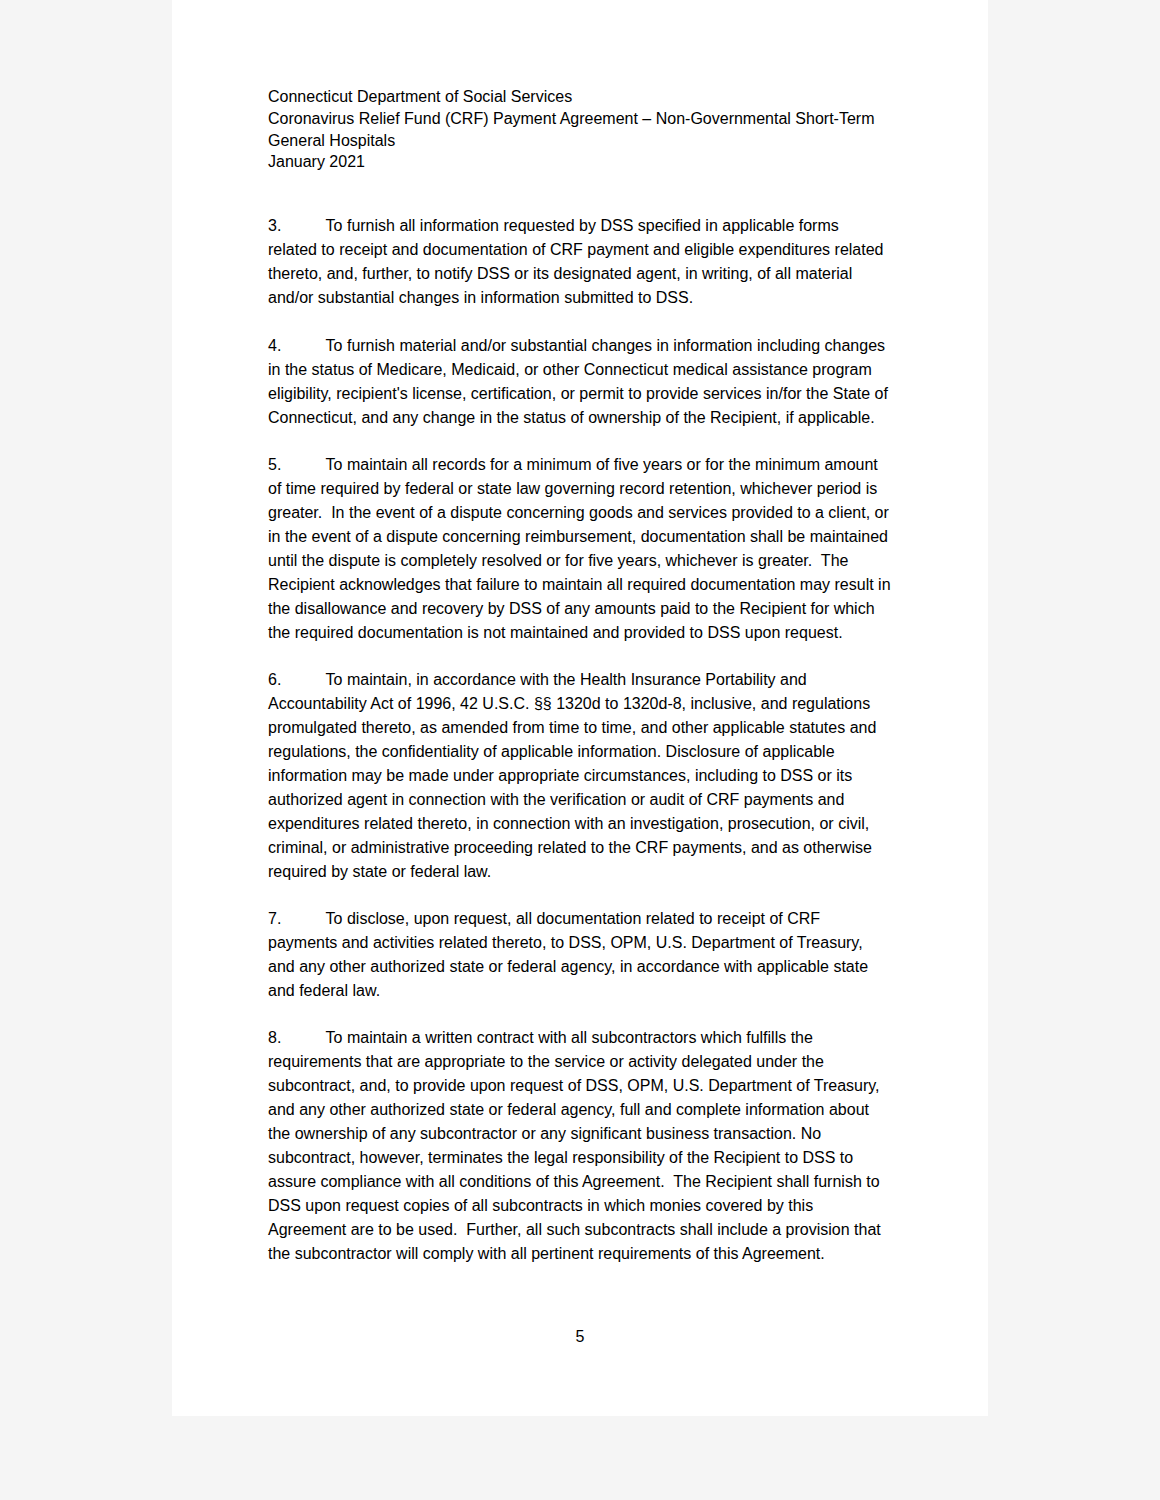Connecticut Department of Social Services
Coronavirus Relief Fund (CRF) Payment Agreement – Non-Governmental Short-Term General Hospitals
January 2021
3. To furnish all information requested by DSS specified in applicable forms related to receipt and documentation of CRF payment and eligible expenditures related thereto, and, further, to notify DSS or its designated agent, in writing, of all material and/or substantial changes in information submitted to DSS.
4. To furnish material and/or substantial changes in information including changes in the status of Medicare, Medicaid, or other Connecticut medical assistance program eligibility, recipient's license, certification, or permit to provide services in/for the State of Connecticut, and any change in the status of ownership of the Recipient, if applicable.
5. To maintain all records for a minimum of five years or for the minimum amount of time required by federal or state law governing record retention, whichever period is greater. In the event of a dispute concerning goods and services provided to a client, or in the event of a dispute concerning reimbursement, documentation shall be maintained until the dispute is completely resolved or for five years, whichever is greater. The Recipient acknowledges that failure to maintain all required documentation may result in the disallowance and recovery by DSS of any amounts paid to the Recipient for which the required documentation is not maintained and provided to DSS upon request.
6. To maintain, in accordance with the Health Insurance Portability and Accountability Act of 1996, 42 U.S.C. §§ 1320d to 1320d-8, inclusive, and regulations promulgated thereto, as amended from time to time, and other applicable statutes and regulations, the confidentiality of applicable information. Disclosure of applicable information may be made under appropriate circumstances, including to DSS or its authorized agent in connection with the verification or audit of CRF payments and expenditures related thereto, in connection with an investigation, prosecution, or civil, criminal, or administrative proceeding related to the CRF payments, and as otherwise required by state or federal law.
7. To disclose, upon request, all documentation related to receipt of CRF payments and activities related thereto, to DSS, OPM, U.S. Department of Treasury, and any other authorized state or federal agency, in accordance with applicable state and federal law.
8. To maintain a written contract with all subcontractors which fulfills the requirements that are appropriate to the service or activity delegated under the subcontract, and, to provide upon request of DSS, OPM, U.S. Department of Treasury, and any other authorized state or federal agency, full and complete information about the ownership of any subcontractor or any significant business transaction. No subcontract, however, terminates the legal responsibility of the Recipient to DSS to assure compliance with all conditions of this Agreement. The Recipient shall furnish to DSS upon request copies of all subcontracts in which monies covered by this Agreement are to be used. Further, all such subcontracts shall include a provision that the subcontractor will comply with all pertinent requirements of this Agreement.
5